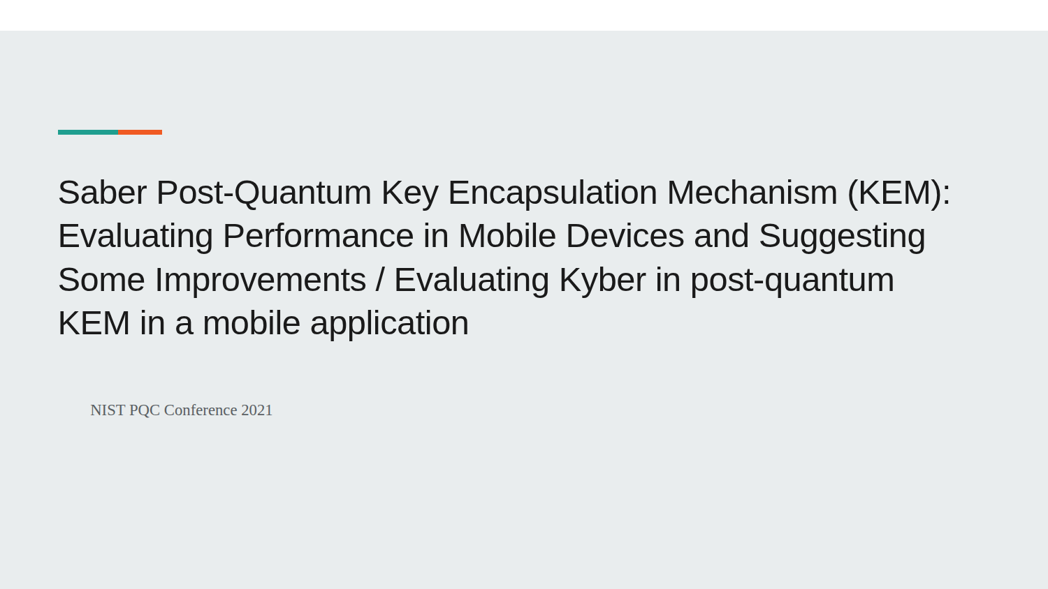Saber Post-Quantum Key Encapsulation Mechanism (KEM): Evaluating Performance in Mobile Devices and Suggesting Some Improvements / Evaluating Kyber in post-quantum KEM in a mobile application
NIST PQC Conference 2021